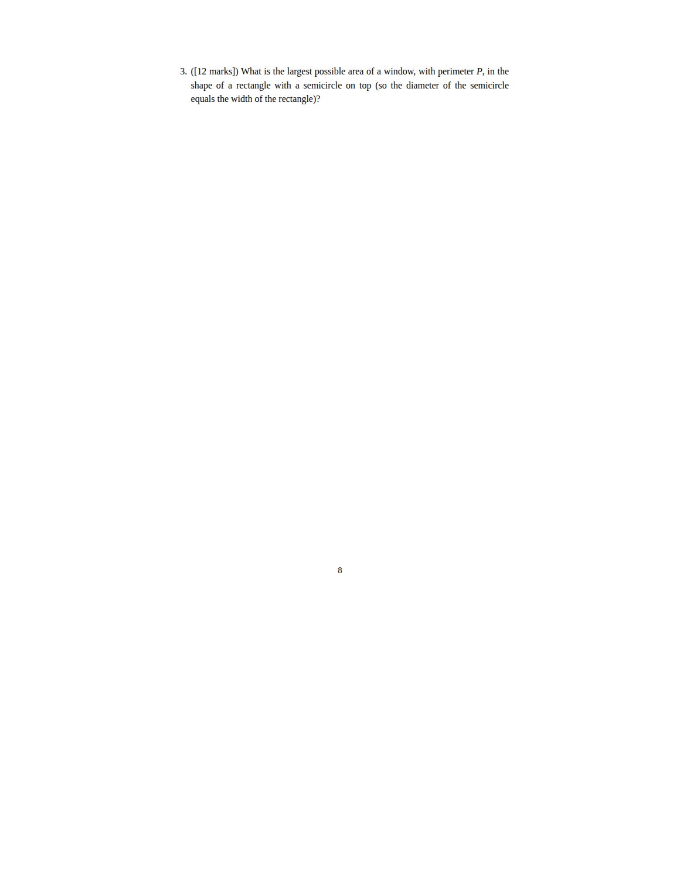3. ([12 marks]) What is the largest possible area of a window, with perimeter P, in the shape of a rectangle with a semicircle on top (so the diameter of the semicircle equals the width of the rectangle)?
8